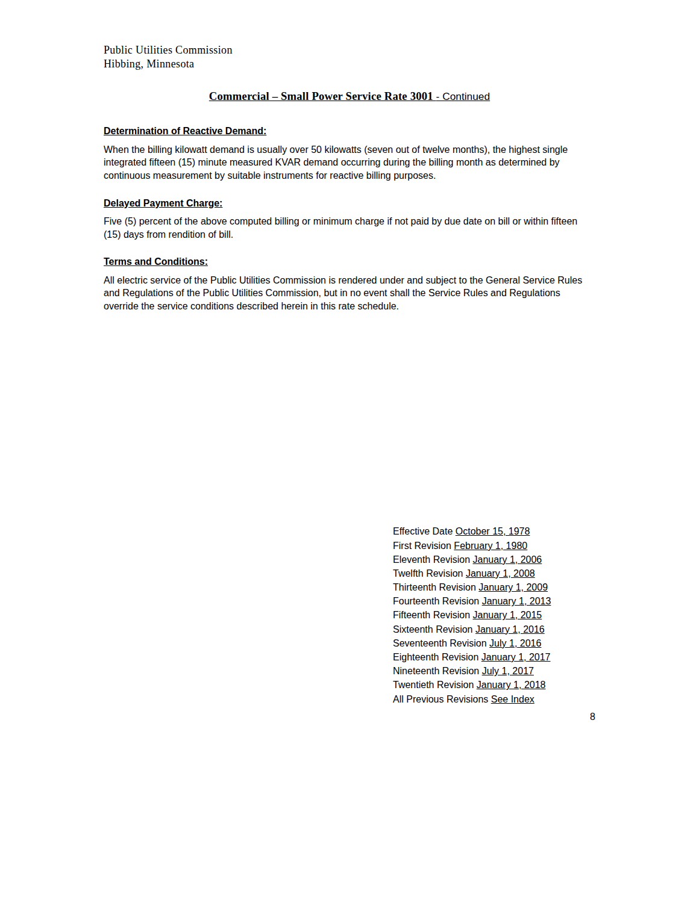Public Utilities Commission
Hibbing, Minnesota
Commercial – Small Power Service Rate 3001 - Continued
Determination of Reactive Demand:
When the billing kilowatt demand is usually over 50 kilowatts (seven out of twelve months), the highest single integrated fifteen (15) minute measured KVAR demand occurring during the billing month as determined by continuous measurement by suitable instruments for reactive billing purposes.
Delayed Payment Charge:
Five (5) percent of the above computed billing or minimum charge if not paid by due date on bill or within fifteen (15) days from rendition of bill.
Terms and Conditions:
All electric service of the Public Utilities Commission is rendered under and subject to the General Service Rules and Regulations of the Public Utilities Commission, but in no event shall the Service Rules and Regulations override the service conditions described herein in this rate schedule.
Effective Date October 15, 1978
First Revision February 1, 1980
Eleventh Revision January 1, 2006
Twelfth Revision January 1, 2008
Thirteenth Revision January 1, 2009
Fourteenth Revision January 1, 2013
Fifteenth Revision January 1, 2015
Sixteenth Revision January 1, 2016
Seventeenth Revision July 1, 2016
Eighteenth Revision January 1, 2017
Nineteenth Revision July 1, 2017
Twentieth Revision January 1, 2018
All Previous Revisions See Index
8